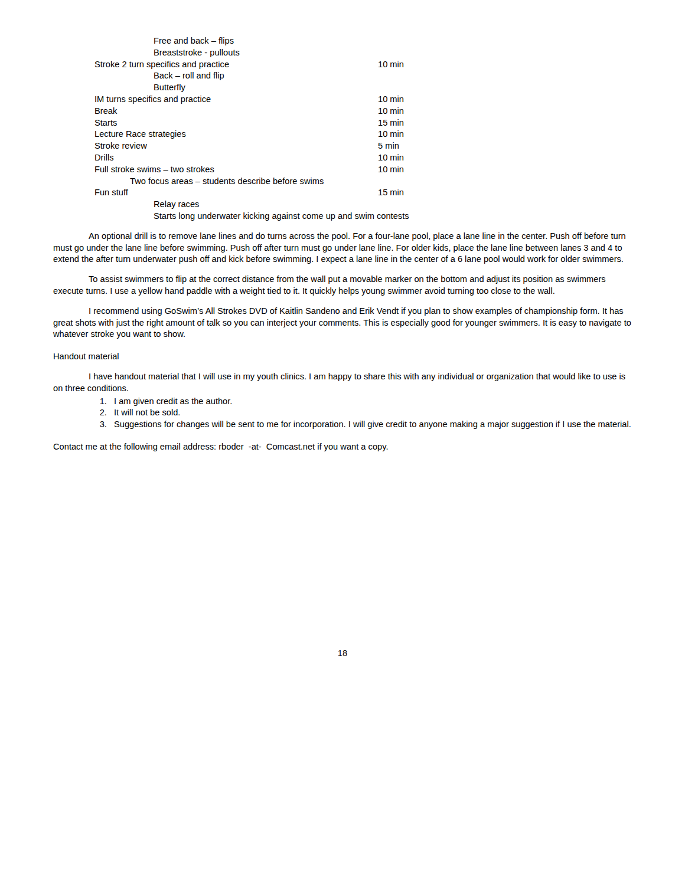Free and back – flips
Breaststroke - pullouts
Stroke 2 turn specifics and practice
10 min
Back – roll and flip
Butterfly
IM turns specifics and practice
10 min
Break
10 min
Starts
15 min
Lecture Race strategies
10 min
Stroke review
5 min
Drills
10 min
Full stroke swims – two strokes
10 min
Two focus areas – students describe before swims
Fun stuff
15 min
Relay races
Starts long underwater kicking against come up and swim contests
An optional drill is to remove lane lines and do turns across the pool. For a four-lane pool, place a lane line in the center. Push off before turn must go under the lane line before swimming. Push off after turn must go under lane line. For older kids, place the lane line between lanes 3 and 4 to extend the after turn underwater push off and kick before swimming. I expect a lane line in the center of a 6 lane pool would work for older swimmers.
To assist swimmers to flip at the correct distance from the wall put a movable marker on the bottom and adjust its position as swimmers execute turns. I use a yellow hand paddle with a weight tied to it. It quickly helps young swimmer avoid turning too close to the wall.
I recommend using GoSwim’s All Strokes DVD of Kaitlin Sandeno and Erik Vendt if you plan to show examples of championship form. It has great shots with just the right amount of talk so you can interject your comments. This is especially good for younger swimmers. It is easy to navigate to whatever stroke you want to show.
Handout material
I have handout material that I will use in my youth clinics. I am happy to share this with any individual or organization that would like to use is on three conditions.
I am given credit as the author.
It will not be sold.
Suggestions for changes will be sent to me for incorporation. I will give credit to anyone making a major suggestion if I use the material.
Contact me at the following email address: rboder -at- Comcast.net if you want a copy.
18